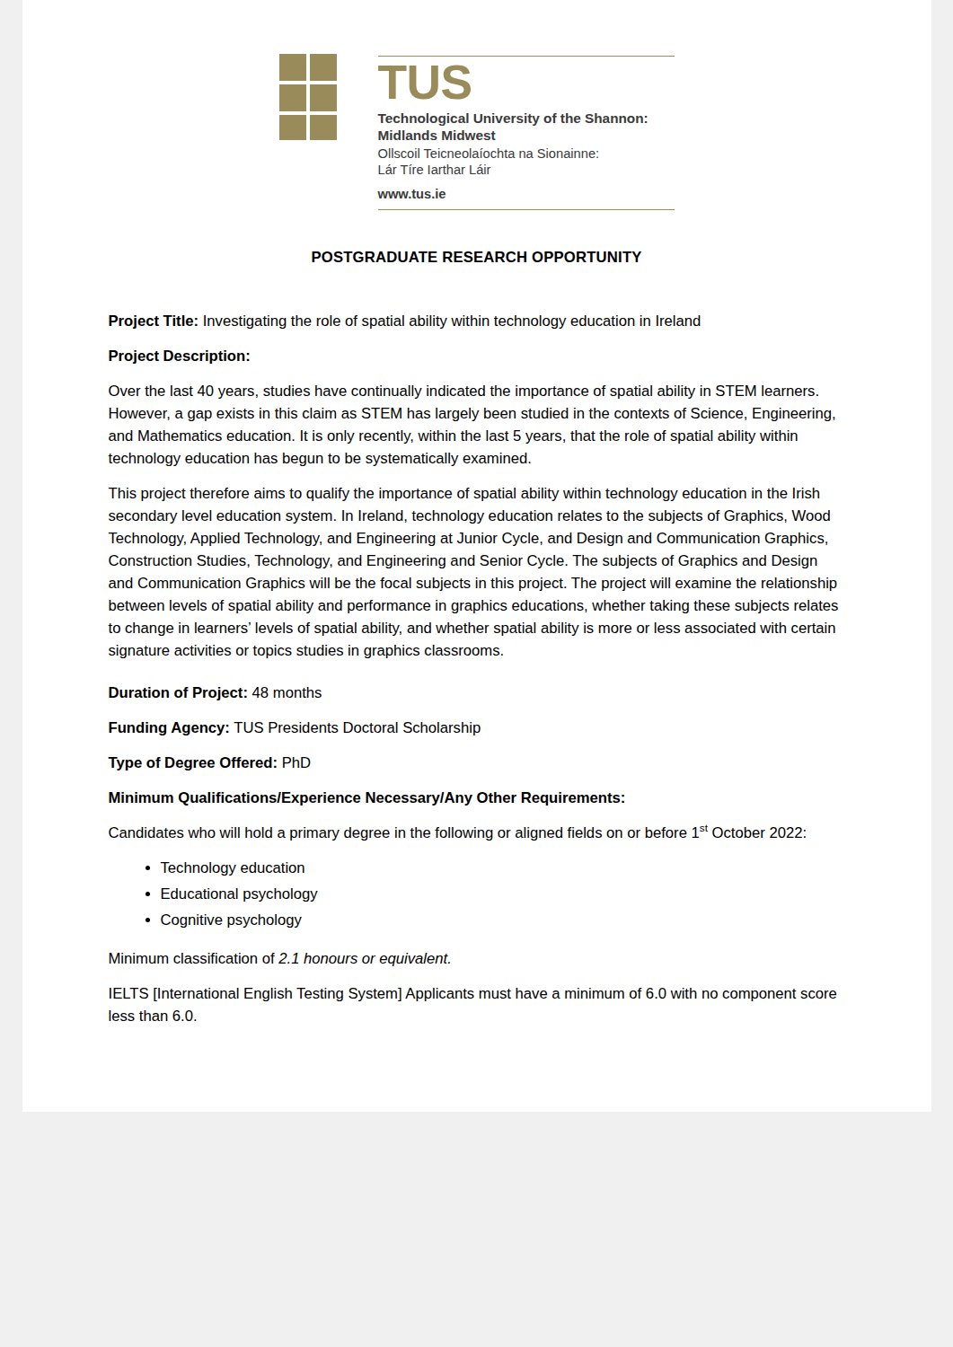TUS
Technological University of the Shannon:
Midlands Midwest
Ollscoil Teicneolaíochta na Sionainne:
Lár Tíre Iarthar Láir
www.tus.ie
POSTGRADUATE RESEARCH OPPORTUNITY
Project Title: Investigating the role of spatial ability within technology education in Ireland
Project Description:
Over the last 40 years, studies have continually indicated the importance of spatial ability in STEM learners. However, a gap exists in this claim as STEM has largely been studied in the contexts of Science, Engineering, and Mathematics education. It is only recently, within the last 5 years, that the role of spatial ability within technology education has begun to be systematically examined.
This project therefore aims to qualify the importance of spatial ability within technology education in the Irish secondary level education system. In Ireland, technology education relates to the subjects of Graphics, Wood Technology, Applied Technology, and Engineering at Junior Cycle, and Design and Communication Graphics, Construction Studies, Technology, and Engineering and Senior Cycle. The subjects of Graphics and Design and Communication Graphics will be the focal subjects in this project. The project will examine the relationship between levels of spatial ability and performance in graphics educations, whether taking these subjects relates to change in learners’ levels of spatial ability, and whether spatial ability is more or less associated with certain signature activities or topics studies in graphics classrooms.
Duration of Project: 48 months
Funding Agency: TUS Presidents Doctoral Scholarship
Type of Degree Offered: PhD
Minimum Qualifications/Experience Necessary/Any Other Requirements:
Candidates who will hold a primary degree in the following or aligned fields on or before 1st October 2022:
Technology education
Educational psychology
Cognitive psychology
Minimum classification of 2.1 honours or equivalent.
IELTS [International English Testing System] Applicants must have a minimum of 6.0 with no component score less than 6.0.